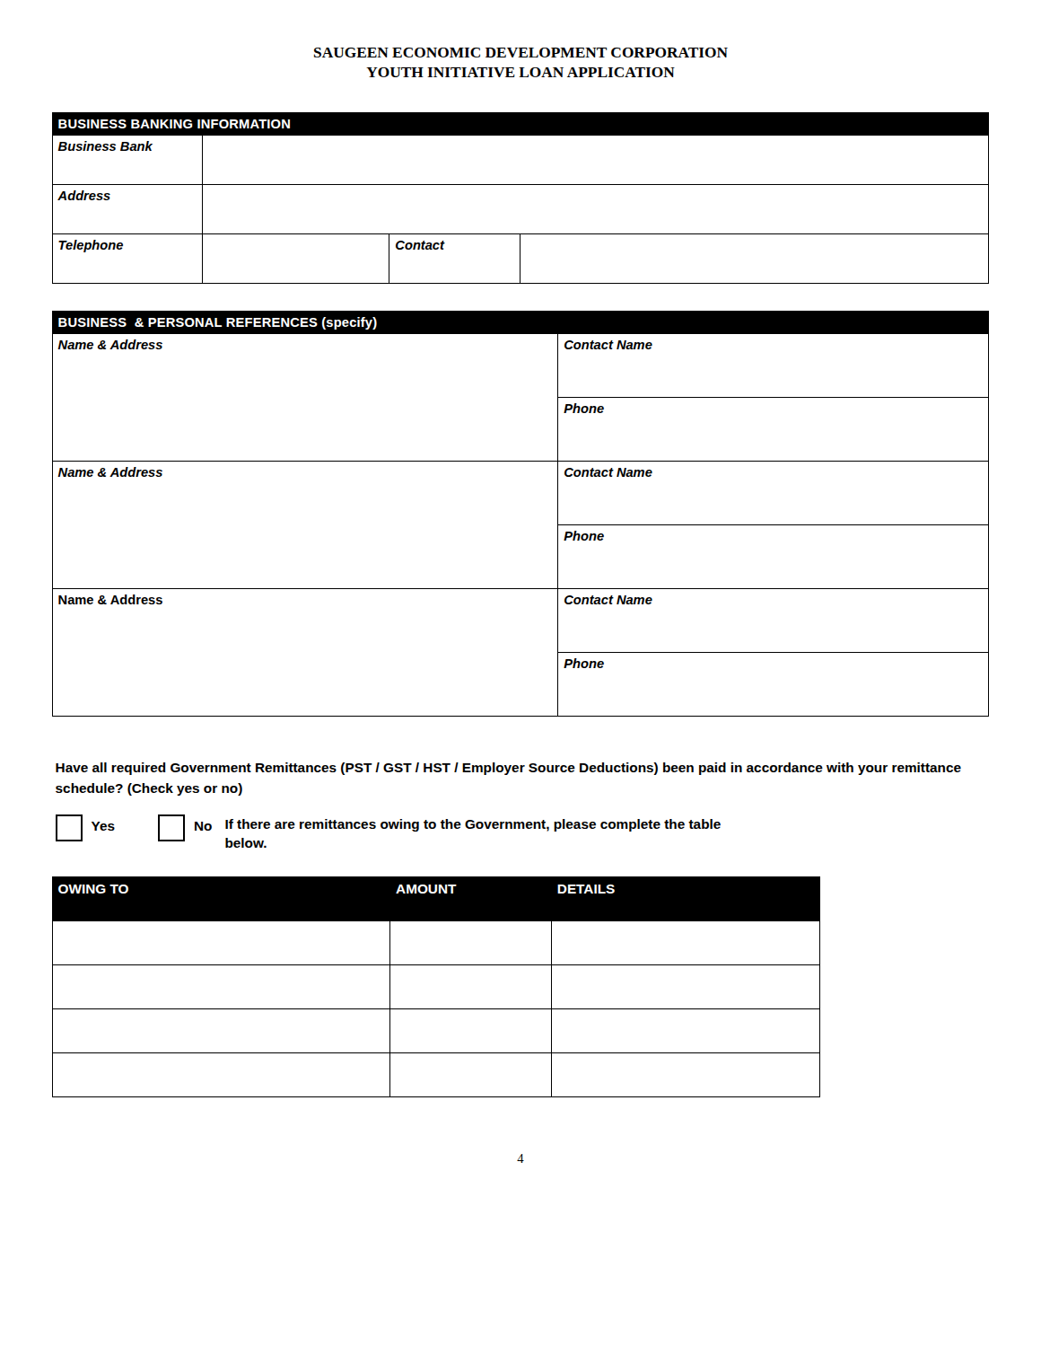SAUGEEN ECONOMIC DEVELOPMENT CORPORATION
YOUTH INITIATIVE LOAN APPLICATION
| BUSINESS BANKING INFORMATION |
| Business Bank | |
| Address | |
| Telephone | | Contact | |
| BUSINESS & PERSONAL REFERENCES (specify) |
| Name & Address | Contact Name |
| Phone |
| Name & Address | Contact Name |
| Phone |
| Name & Address | Contact Name |
| Phone |
Have all required Government Remittances (PST / GST / HST / Employer Source Deductions) been paid in accordance with your remittance schedule? (Check yes or no)
Yes No If there are remittances owing to the Government, please complete the table below.
| OWING TO | AMOUNT | DETAILS |
4